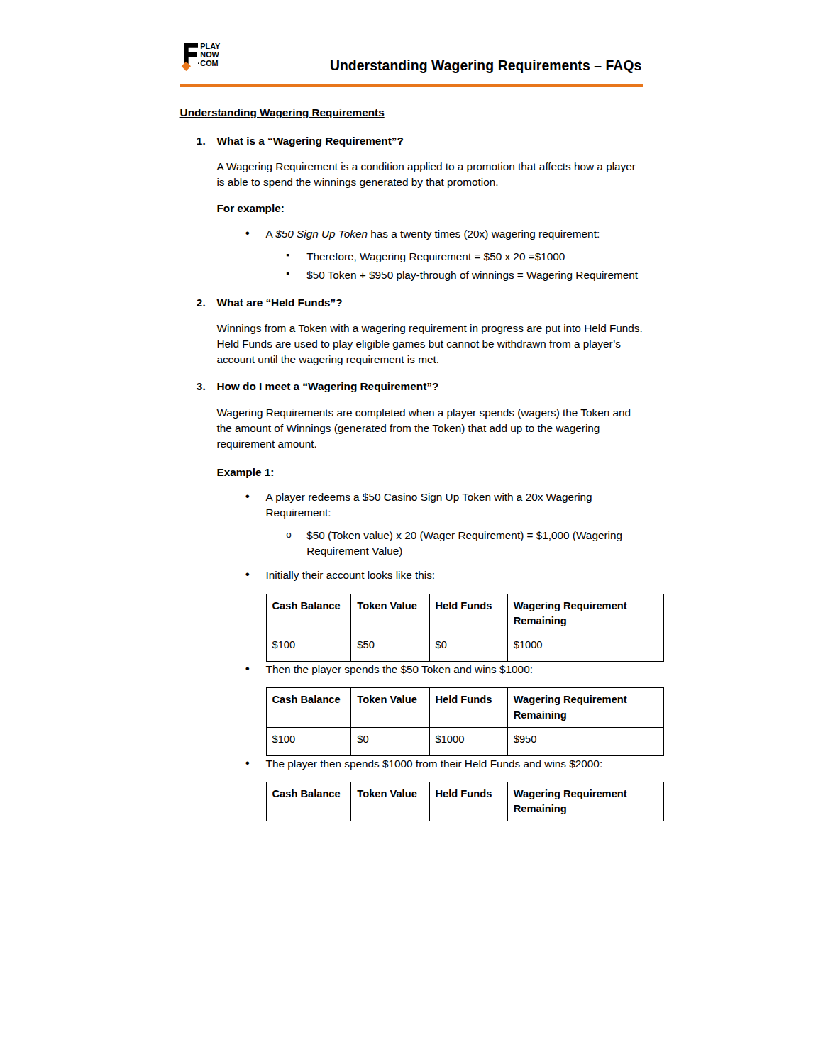PLAY NOW COM
Understanding Wagering Requirements – FAQs
Understanding Wagering Requirements
What is a “Wagering Requirement”?
A Wagering Requirement is a condition applied to a promotion that affects how a player is able to spend the winnings generated by that promotion.
For example:
A $50 Sign Up Token has a twenty times (20x) wagering requirement:
Therefore, Wagering Requirement = $50 x 20 =$1000
$50 Token + $950 play-through of winnings = Wagering Requirement
What are “Held Funds”?
Winnings from a Token with a wagering requirement in progress are put into Held Funds. Held Funds are used to play eligible games but cannot be withdrawn from a player’s account until the wagering requirement is met.
How do I meet a “Wagering Requirement”?
Wagering Requirements are completed when a player spends (wagers) the Token and the amount of Winnings (generated from the Token) that add up to the wagering requirement amount.
Example 1:
A player redeems a $50 Casino Sign Up Token with a 20x Wagering Requirement:
$50 (Token value) x 20 (Wager Requirement) = $1,000 (Wagering Requirement Value)
Initially their account looks like this:
| Cash Balance | Token Value | Held Funds | Wagering Requirement Remaining |
| --- | --- | --- | --- |
| $100 | $50 | $0 | $1000 |
Then the player spends the $50 Token and wins $1000:
| Cash Balance | Token Value | Held Funds | Wagering Requirement Remaining |
| --- | --- | --- | --- |
| $100 | $0 | $1000 | $950 |
The player then spends $1000 from their Held Funds and wins $2000:
| Cash Balance | Token Value | Held Funds | Wagering Requirement Remaining |
| --- | --- | --- | --- |